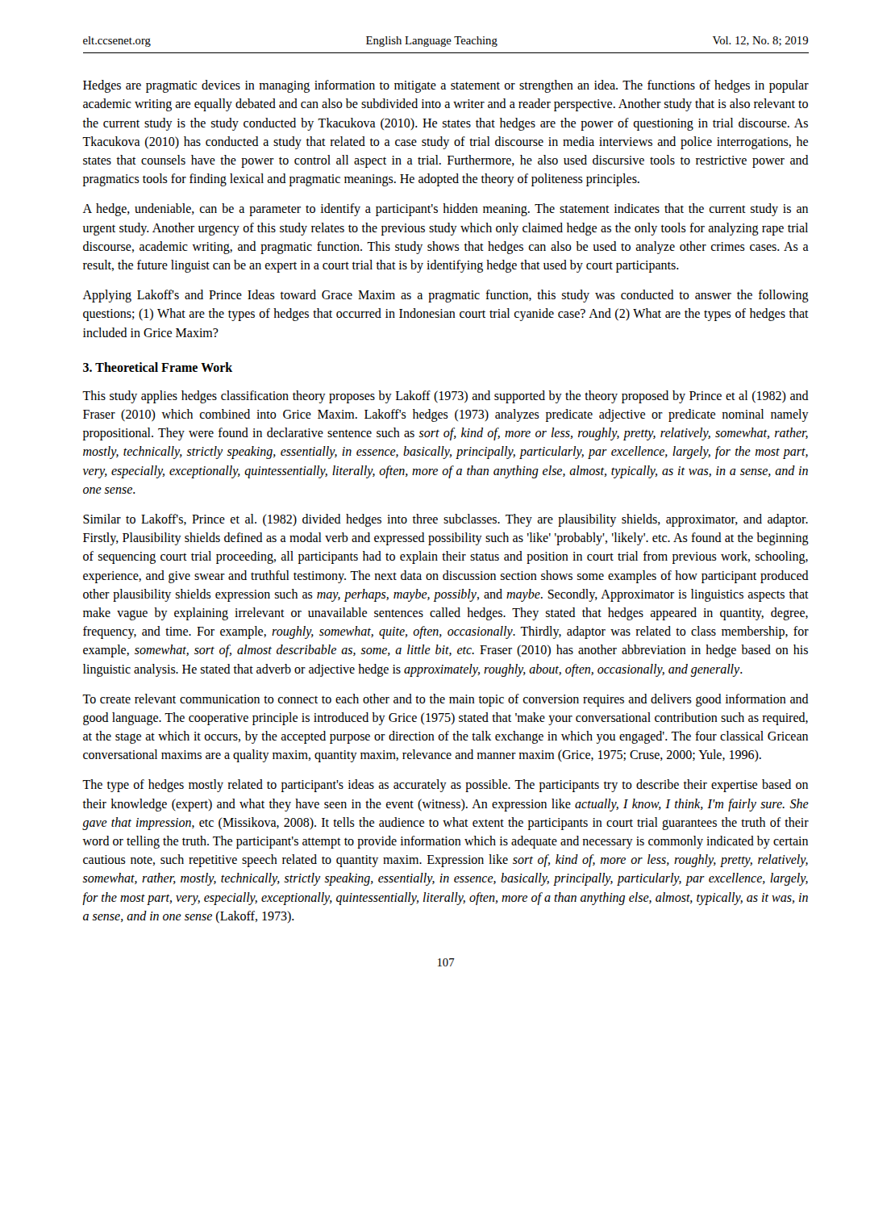elt.ccsenet.org English Language Teaching Vol. 12, No. 8; 2019
Hedges are pragmatic devices in managing information to mitigate a statement or strengthen an idea. The functions of hedges in popular academic writing are equally debated and can also be subdivided into a writer and a reader perspective. Another study that is also relevant to the current study is the study conducted by Tkacukova (2010). He states that hedges are the power of questioning in trial discourse. As Tkacukova (2010) has conducted a study that related to a case study of trial discourse in media interviews and police interrogations, he states that counsels have the power to control all aspect in a trial. Furthermore, he also used discursive tools to restrictive power and pragmatics tools for finding lexical and pragmatic meanings. He adopted the theory of politeness principles.
A hedge, undeniable, can be a parameter to identify a participant's hidden meaning. The statement indicates that the current study is an urgent study. Another urgency of this study relates to the previous study which only claimed hedge as the only tools for analyzing rape trial discourse, academic writing, and pragmatic function. This study shows that hedges can also be used to analyze other crimes cases. As a result, the future linguist can be an expert in a court trial that is by identifying hedge that used by court participants.
Applying Lakoff's and Prince Ideas toward Grace Maxim as a pragmatic function, this study was conducted to answer the following questions; (1) What are the types of hedges that occurred in Indonesian court trial cyanide case? And (2) What are the types of hedges that included in Grice Maxim?
3. Theoretical Frame Work
This study applies hedges classification theory proposes by Lakoff (1973) and supported by the theory proposed by Prince et al (1982) and Fraser (2010) which combined into Grice Maxim. Lakoff's hedges (1973) analyzes predicate adjective or predicate nominal namely propositional. They were found in declarative sentence such as sort of, kind of, more or less, roughly, pretty, relatively, somewhat, rather, mostly, technically, strictly speaking, essentially, in essence, basically, principally, particularly, par excellence, largely, for the most part, very, especially, exceptionally, quintessentially, literally, often, more of a than anything else, almost, typically, as it was, in a sense, and in one sense.
Similar to Lakoff's, Prince et al. (1982) divided hedges into three subclasses. They are plausibility shields, approximator, and adaptor. Firstly, Plausibility shields defined as a modal verb and expressed possibility such as 'like' 'probably', 'likely'. etc. As found at the beginning of sequencing court trial proceeding, all participants had to explain their status and position in court trial from previous work, schooling, experience, and give swear and truthful testimony. The next data on discussion section shows some examples of how participant produced other plausibility shields expression such as may, perhaps, maybe, possibly, and maybe. Secondly, Approximator is linguistics aspects that make vague by explaining irrelevant or unavailable sentences called hedges. They stated that hedges appeared in quantity, degree, frequency, and time. For example, roughly, somewhat, quite, often, occasionally. Thirdly, adaptor was related to class membership, for example, somewhat, sort of, almost describable as, some, a little bit, etc. Fraser (2010) has another abbreviation in hedge based on his linguistic analysis. He stated that adverb or adjective hedge is approximately, roughly, about, often, occasionally, and generally.
To create relevant communication to connect to each other and to the main topic of conversion requires and delivers good information and good language. The cooperative principle is introduced by Grice (1975) stated that 'make your conversational contribution such as required, at the stage at which it occurs, by the accepted purpose or direction of the talk exchange in which you engaged'. The four classical Gricean conversational maxims are a quality maxim, quantity maxim, relevance and manner maxim (Grice, 1975; Cruse, 2000; Yule, 1996).
The type of hedges mostly related to participant's ideas as accurately as possible. The participants try to describe their expertise based on their knowledge (expert) and what they have seen in the event (witness). An expression like actually, I know, I think, I'm fairly sure. She gave that impression, etc (Missikova, 2008). It tells the audience to what extent the participants in court trial guarantees the truth of their word or telling the truth. The participant's attempt to provide information which is adequate and necessary is commonly indicated by certain cautious note, such repetitive speech related to quantity maxim. Expression like sort of, kind of, more or less, roughly, pretty, relatively, somewhat, rather, mostly, technically, strictly speaking, essentially, in essence, basically, principally, particularly, par excellence, largely, for the most part, very, especially, exceptionally, quintessentially, literally, often, more of a than anything else, almost, typically, as it was, in a sense, and in one sense (Lakoff, 1973).
107